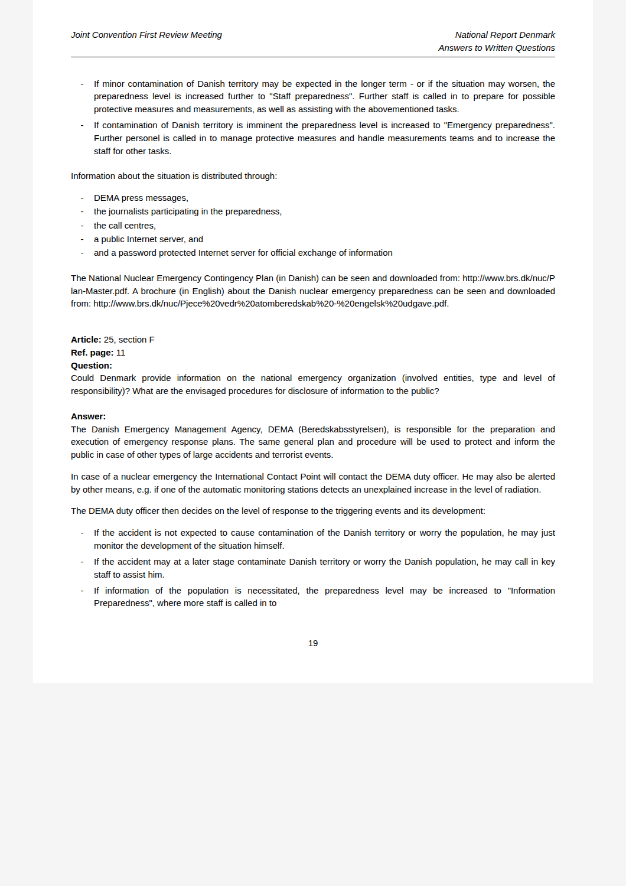Joint Convention First Review Meeting
National Report Denmark
Answers to Written Questions
If minor contamination of Danish territory may be expected in the longer term - or if the situation may worsen, the preparedness level is increased further to "Staff preparedness". Further staff is called in to prepare for possible protective measures and measurements, as well as assisting with the abovementioned tasks.
If contamination of Danish territory is imminent the preparedness level is increased to "Emergency preparedness". Further personel is called in to manage protective measures and handle measurements teams and to increase the staff for other tasks.
Information about the situation is distributed through:
DEMA press messages,
the journalists participating in the preparedness,
the call centres,
a public Internet server, and
and a password protected Internet server for official exchange of information
The National Nuclear Emergency Contingency Plan (in Danish) can be seen and downloaded from: http://www.brs.dk/nuc/Plan-Master.pdf. A brochure (in English) about the Danish nuclear emergency preparedness can be seen and downloaded from: http://www.brs.dk/nuc/Pjece%20vedr%20atomberedskab%20-%20engelsk%20udgave.pdf.
Article: 25, section F
Ref. page: 11
Question:
Could Denmark provide information on the national emergency organization (involved entities, type and level of responsibility)? What are the envisaged procedures for disclosure of information to the public?
Answer:
The Danish Emergency Management Agency, DEMA (Beredskabsstyrelsen), is responsible for the preparation and execution of emergency response plans. The same general plan and procedure will be used to protect and inform the public in case of other types of large accidents and terrorist events.
In case of a nuclear emergency the International Contact Point will contact the DEMA duty officer. He may also be alerted by other means, e.g. if one of the automatic monitoring stations detects an unexplained increase in the level of radiation.
The DEMA duty officer then decides on the level of response to the triggering events and its development:
If the accident is not expected to cause contamination of the Danish territory or worry the population, he may just monitor the development of the situation himself.
If the accident may at a later stage contaminate Danish territory or worry the Danish population, he may call in key staff to assist him.
If information of the population is necessitated, the preparedness level may be increased to "Information Preparedness", where more staff is called in to
19